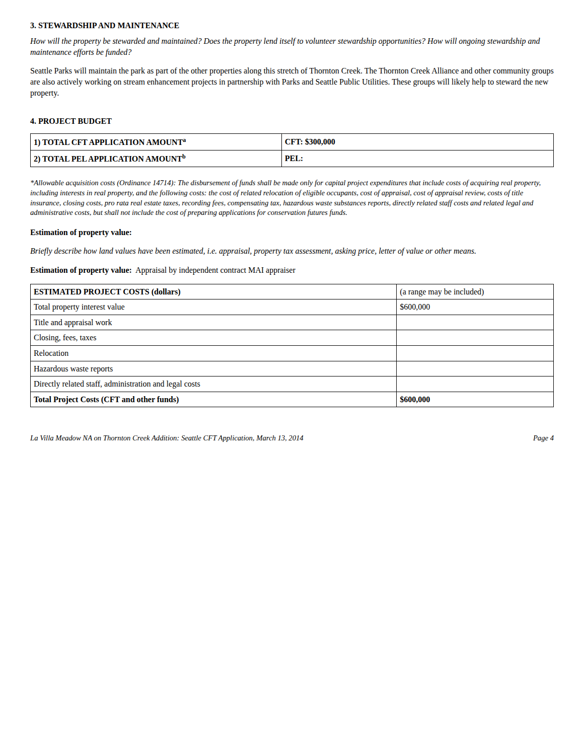3. STEWARDSHIP AND MAINTENANCE
How will the property be stewarded and maintained? Does the property lend itself to volunteer stewardship opportunities? How will ongoing stewardship and maintenance efforts be funded?
Seattle Parks will maintain the park as part of the other properties along this stretch of Thornton Creek. The Thornton Creek Alliance and other community groups are also actively working on stream enhancement projects in partnership with Parks and Seattle Public Utilities. These groups will likely help to steward the new property.
4. PROJECT BUDGET
| 1) TOTAL CFT APPLICATION AMOUNT a | CFT: $300,000 |
| 2) TOTAL PEL APPLICATION AMOUNT b | PEL: |
*Allowable acquisition costs (Ordinance 14714): The disbursement of funds shall be made only for capital project expenditures that include costs of acquiring real property, including interests in real property, and the following costs: the cost of related relocation of eligible occupants, cost of appraisal, cost of appraisal review, costs of title insurance, closing costs, pro rata real estate taxes, recording fees, compensating tax, hazardous waste substances reports, directly related staff costs and related legal and administrative costs, but shall not include the cost of preparing applications for conservation futures funds.
Estimation of property value:
Briefly describe how land values have been estimated, i.e. appraisal, property tax assessment, asking price, letter of value or other means.
Estimation of property value: Appraisal by independent contract MAI appraiser
| ESTIMATED PROJECT COSTS (dollars) | (a range may be included) |
| Total property interest value | $600,000 |
| Title and appraisal work | |
| Closing, fees, taxes | |
| Relocation | |
| Hazardous waste reports | |
| Directly related staff, administration and legal costs | |
| Total Project Costs (CFT and other funds) | $600,000 |
La Villa Meadow NA on Thornton Creek Addition: Seattle CFT Application, March 13, 2014 Page 4